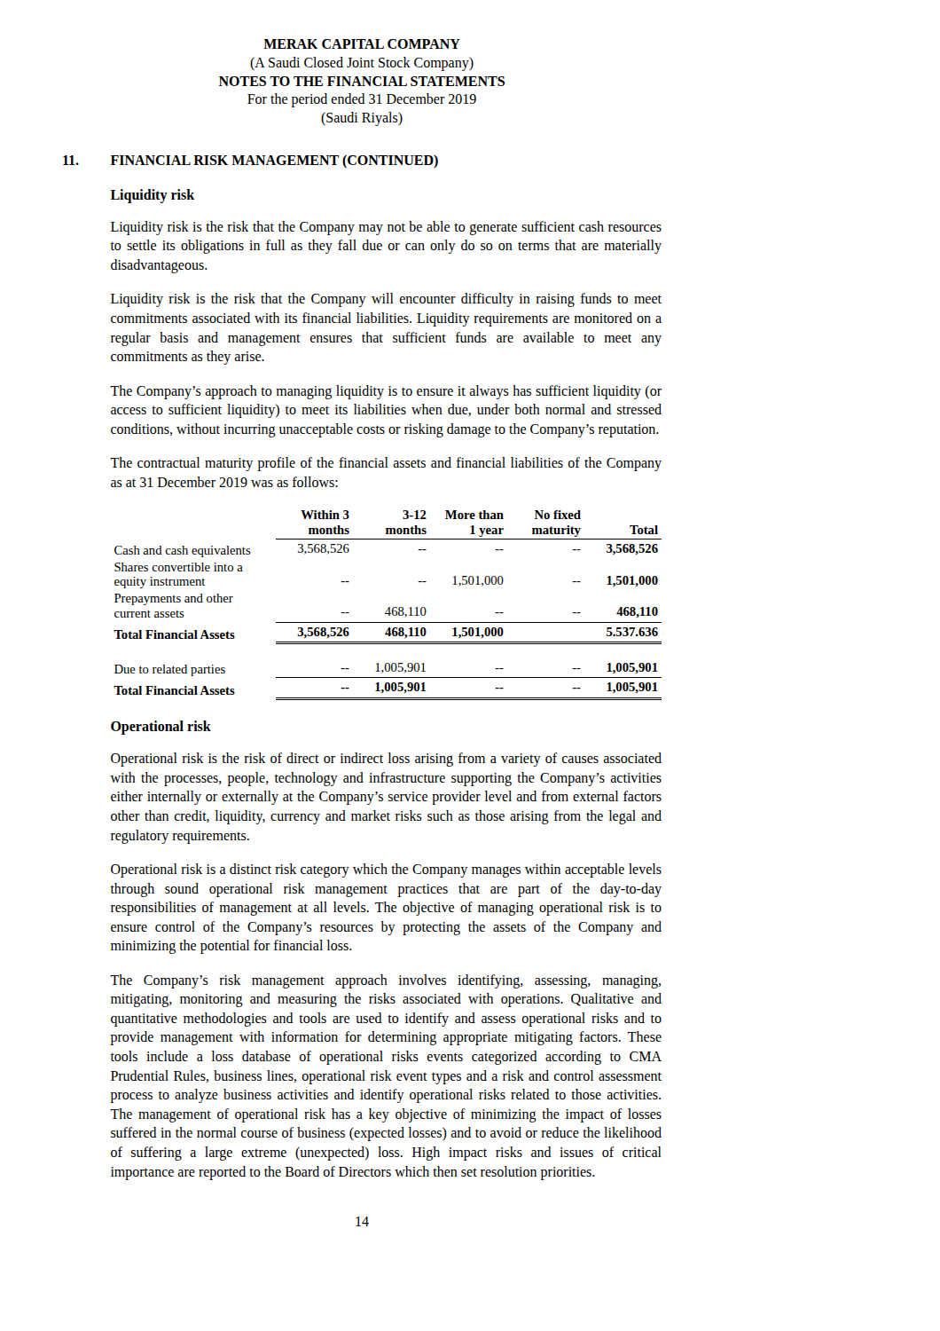MERAK CAPITAL COMPANY
(A Saudi Closed Joint Stock Company)
NOTES TO THE FINANCIAL STATEMENTS
For the period ended 31 December 2019
(Saudi Riyals)
11. FINANCIAL RISK MANAGEMENT (CONTINUED)
Liquidity risk
Liquidity risk is the risk that the Company may not be able to generate sufficient cash resources to settle its obligations in full as they fall due or can only do so on terms that are materially disadvantageous.
Liquidity risk is the risk that the Company will encounter difficulty in raising funds to meet commitments associated with its financial liabilities. Liquidity requirements are monitored on a regular basis and management ensures that sufficient funds are available to meet any commitments as they arise.
The Company’s approach to managing liquidity is to ensure it always has sufficient liquidity (or access to sufficient liquidity) to meet its liabilities when due, under both normal and stressed conditions, without incurring unacceptable costs or risking damage to the Company’s reputation.
The contractual maturity profile of the financial assets and financial liabilities of the Company as at 31 December 2019 was as follows:
| | Within 3 months | 3-12 months | More than 1 year | No fixed maturity | Total |
| --- | --- | --- | --- | --- | --- |
| Cash and cash equivalents | 3,568,526 | -- | -- | -- | 3,568,526 |
| Shares convertible into a equity instrument | -- | -- | 1,501,000 | -- | 1,501,000 |
| Prepayments and other current assets | -- | 468,110 | -- | -- | 468,110 |
| Total Financial Assets | 3,568,526 | 468,110 | 1,501,000 | | 5.537.636 |
| Due to related parties | -- | 1,005,901 | -- | -- | 1,005,901 |
| Total Financial Assets | -- | 1,005,901 | -- | -- | 1,005,901 |
Operational risk
Operational risk is the risk of direct or indirect loss arising from a variety of causes associated with the processes, people, technology and infrastructure supporting the Company’s activities either internally or externally at the Company’s service provider level and from external factors other than credit, liquidity, currency and market risks such as those arising from the legal and regulatory requirements.
Operational risk is a distinct risk category which the Company manages within acceptable levels through sound operational risk management practices that are part of the day-to-day responsibilities of management at all levels. The objective of managing operational risk is to ensure control of the Company’s resources by protecting the assets of the Company and minimizing the potential for financial loss.
The Company’s risk management approach involves identifying, assessing, managing, mitigating, monitoring and measuring the risks associated with operations. Qualitative and quantitative methodologies and tools are used to identify and assess operational risks and to provide management with information for determining appropriate mitigating factors. These tools include a loss database of operational risks events categorized according to CMA Prudential Rules, business lines, operational risk event types and a risk and control assessment process to analyze business activities and identify operational risks related to those activities. The management of operational risk has a key objective of minimizing the impact of losses suffered in the normal course of business (expected losses) and to avoid or reduce the likelihood of suffering a large extreme (unexpected) loss. High impact risks and issues of critical importance are reported to the Board of Directors which then set resolution priorities.
14